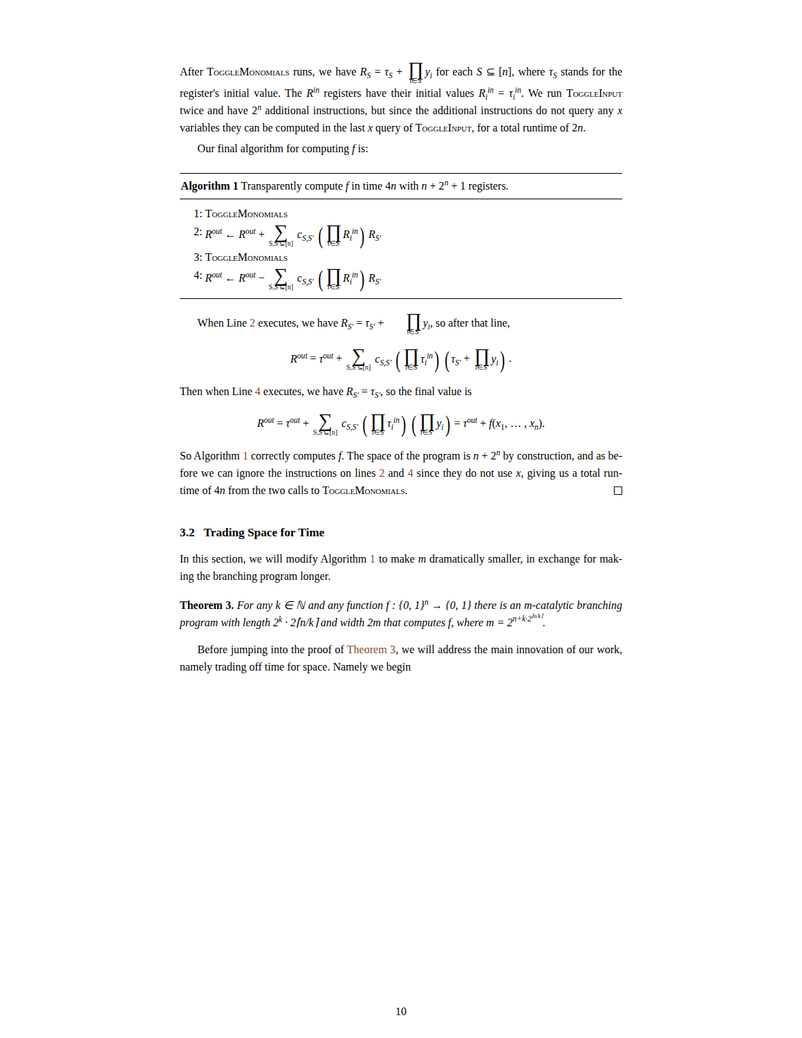After ToggleMonomials runs, we have RS = τS + ∏i∈S yi for each S ⊆ [n], where τS stands for the register's initial value. The Rin registers have their initial values Riin = τiin. We run ToggleInput twice and have 2n additional instructions, but since the additional instructions do not query any x variables they can be computed in the last x query of ToggleInput, for a total runtime of 2n.
Our final algorithm for computing f is:
Algorithm 1 Transparently compute f in time 4n with n + 2n + 1 registers.
ToggleMonomials
Rout ← Rout + ∑S,S′⊆[n] cS,S′ (∏i∈S Riin) RS′
ToggleMonomials
Rout ← Rout − ∑S,S′⊆[n] cS,S′ (∏i∈S Riin) RS′
When Line 2 executes, we have RS′ = τS′ + ∏i∈S′yi, so after that line,
Rout = τout + ∑S,S′⊆[n] cS,S′ (∏i∈S τiin) (τS′ + ∏i∈S′yi) .
Then when Line 4 executes, we have RS′ = τS′, so the final value is
Rout = τout + ∑S,S′⊆[n] cS,S′ (∏i∈S τiin) (∏i∈S′yi) = τout + f(x1, … , xn).
So Algorithm 1 correctly computes f. The space of the program is n + 2n by construction, and as before we can ignore the instructions on lines 2 and 4 since they do not use x, giving us a total runtime of 4n from the two calls to ToggleMonomials.
3.2 Trading Space for Time
In this section, we will modify Algorithm 1 to make m dramatically smaller, in exchange for making the branching program longer.
Theorem 3. For any k ∈ ℕ and any function f : {0, 1}n → {0, 1} there is an m-catalytic branching program with length 2k · 2⌈n/k⌉ and width 2m that computes f, where m = 2n+k·2⌈n/k⌉.
Before jumping into the proof of Theorem 3, we will address the main innovation of our work, namely trading off time for space. Namely we begin
10